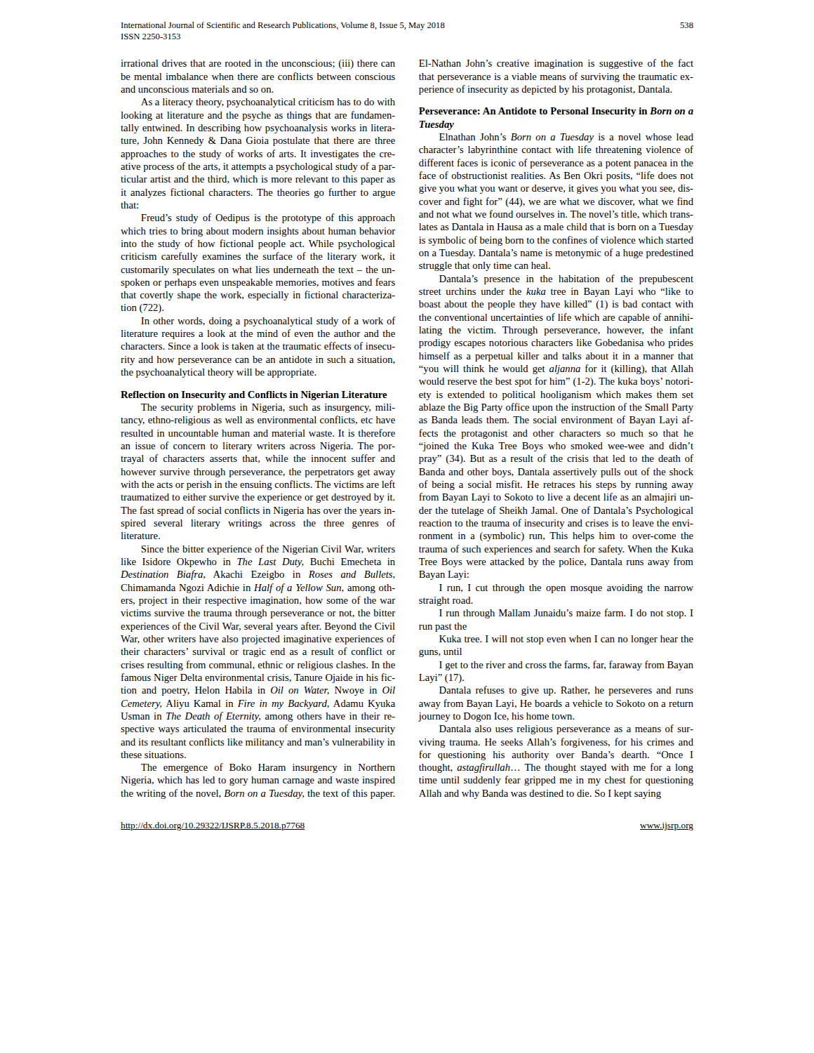International Journal of Scientific and Research Publications, Volume 8, Issue 5, May 2018
ISSN 2250-3153
538
irrational drives that are rooted in the unconscious; (iii) there can be mental imbalance when there are conflicts between conscious and unconscious materials and so on.
As a literacy theory, psychoanalytical criticism has to do with looking at literature and the psyche as things that are fundamentally entwined. In describing how psychoanalysis works in literature, John Kennedy & Dana Gioia postulate that there are three approaches to the study of works of arts. It investigates the creative process of the arts, it attempts a psychological study of a particular artist and the third, which is more relevant to this paper as it analyzes fictional characters. The theories go further to argue that:
Freud’s study of Oedipus is the prototype of this approach which tries to bring about modern insights about human behavior into the study of how fictional people act. While psychological criticism carefully examines the surface of the literary work, it customarily speculates on what lies underneath the text – the unspoken or perhaps even unspeakable memories, motives and fears that covertly shape the work, especially in fictional characterization (722).
In other words, doing a psychoanalytical study of a work of literature requires a look at the mind of even the author and the characters. Since a look is taken at the traumatic effects of insecurity and how perseverance can be an antidote in such a situation, the psychoanalytical theory will be appropriate.
Reflection on Insecurity and Conflicts in Nigerian Literature
The security problems in Nigeria, such as insurgency, militancy, ethno-religious as well as environmental conflicts, etc have resulted in uncountable human and material waste. It is therefore an issue of concern to literary writers across Nigeria. The portrayal of characters asserts that, while the innocent suffer and however survive through perseverance, the perpetrators get away with the acts or perish in the ensuing conflicts. The victims are left traumatized to either survive the experience or get destroyed by it. The fast spread of social conflicts in Nigeria has over the years inspired several literary writings across the three genres of literature.
Since the bitter experience of the Nigerian Civil War, writers like Isidore Okpewho in The Last Duty, Buchi Emecheta in Destination Biafra, Akachi Ezeigbo in Roses and Bullets, Chimamanda Ngozi Adichie in Half of a Yellow Sun, among others, project in their respective imagination, how some of the war victims survive the trauma through perseverance or not, the bitter experiences of the Civil War, several years after. Beyond the Civil War, other writers have also projected imaginative experiences of their characters’ survival or tragic end as a result of conflict or crises resulting from communal, ethnic or religious clashes. In the famous Niger Delta environmental crisis, Tanure Ojaide in his fiction and poetry, Helon Habila in Oil on Water, Nwoye in Oil Cemetery, Aliyu Kamal in Fire in my Backyard, Adamu Kyuka Usman in The Death of Eternity, among others have in their respective ways articulated the trauma of environmental insecurity and its resultant conflicts like militancy and man’s vulnerability in these situations.
The emergence of Boko Haram insurgency in Northern Nigeria, which has led to gory human carnage and waste inspired the writing of the novel, Born on a Tuesday, the text of this paper. El-Nathan John’s creative imagination is suggestive of the fact that perseverance is a viable means of surviving the traumatic experience of insecurity as depicted by his protagonist, Dantala.
Perseverance: An Antidote to Personal Insecurity in Born on a Tuesday
Elnathan John’s Born on a Tuesday is a novel whose lead character’s labyrinthine contact with life threatening violence of different faces is iconic of perseverance as a potent panacea in the face of obstructionist realities. As Ben Okri posits, “life does not give you what you want or deserve, it gives you what you see, discover and fight for” (44), we are what we discover, what we find and not what we found ourselves in. The novel’s title, which translates as Dantala in Hausa as a male child that is born on a Tuesday is symbolic of being born to the confines of violence which started on a Tuesday. Dantala’s name is metonymic of a huge predestined struggle that only time can heal.
Dantala’s presence in the habitation of the prepubescent street urchins under the kuka tree in Bayan Layi who “like to boast about the people they have killed” (1) is bad contact with the conventional uncertainties of life which are capable of annihilating the victim. Through perseverance, however, the infant prodigy escapes notorious characters like Gobedanisa who prides himself as a perpetual killer and talks about it in a manner that “you will think he would get aljanna for it (killing), that Allah would reserve the best spot for him” (1-2). The kuka boys’ notoriety is extended to political hooliganism which makes them set ablaze the Big Party office upon the instruction of the Small Party as Banda leads them. The social environment of Bayan Layi affects the protagonist and other characters so much so that he “joined the Kuka Tree Boys who smoked wee-wee and didn’t pray” (34). But as a result of the crisis that led to the death of Banda and other boys, Dantala assertively pulls out of the shock of being a social misfit. He retraces his steps by running away from Bayan Layi to Sokoto to live a decent life as an almajiri under the tutelage of Sheikh Jamal. One of Dantala’s Psychological reaction to the trauma of insecurity and crises is to leave the environment in a (symbolic) run, This helps him to over-come the trauma of such experiences and search for safety. When the Kuka Tree Boys were attacked by the police, Dantala runs away from Bayan Layi:
I run, I cut through the open mosque avoiding the narrow straight road.
I run through Mallam Junaidu’s maize farm. I do not stop. I run past the
Kuka tree. I will not stop even when I can no longer hear the guns, until
I get to the river and cross the farms, far, faraway from Bayan Layi” (17).
Dantala refuses to give up. Rather, he perseveres and runs away from Bayan Layi, He boards a vehicle to Sokoto on a return journey to Dogon Ice, his home town.
Dantala also uses religious perseverance as a means of surviving trauma. He seeks Allah’s forgiveness, for his crimes and for questioning his authority over Banda’s dearth. “Once I thought, astagfirullah… The thought stayed with me for a long time until suddenly fear gripped me in my chest for questioning Allah and why Banda was destined to die. So I kept saying
http://dx.doi.org/10.29322/IJSRP.8.5.2018.p7768
www.ijsrp.org